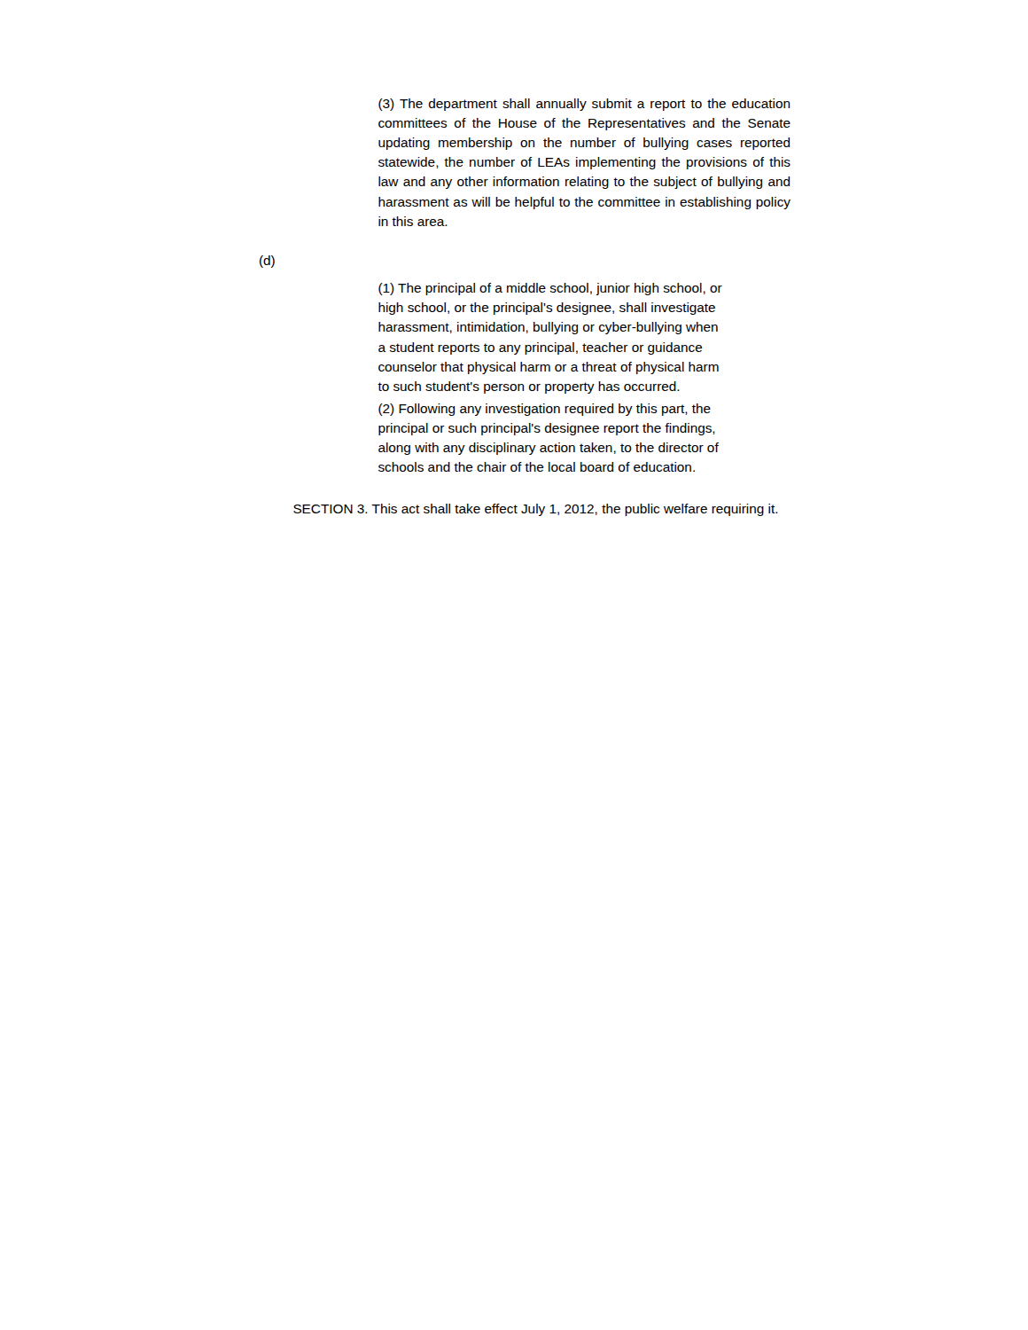(3) The department shall annually submit a report to the education committees of the House of the Representatives and the Senate updating membership on the number of bullying cases reported statewide, the number of LEAs implementing the provisions of this law and any other information relating to the subject of bullying and harassment as will be helpful to the committee in establishing policy in this area.
(d)
(1) The principal of a middle school, junior high school, or high school, or the principal's designee, shall investigate harassment, intimidation, bullying or cyber-bullying when a student reports to any principal, teacher or guidance counselor that physical harm or a threat of physical harm to such student's person or property has occurred.
(2) Following any investigation required by this part, the principal or such principal's designee report the findings, along with any disciplinary action taken, to the director of schools and the chair of the local board of education.
SECTION 3. This act shall take effect July 1, 2012, the public welfare requiring it.